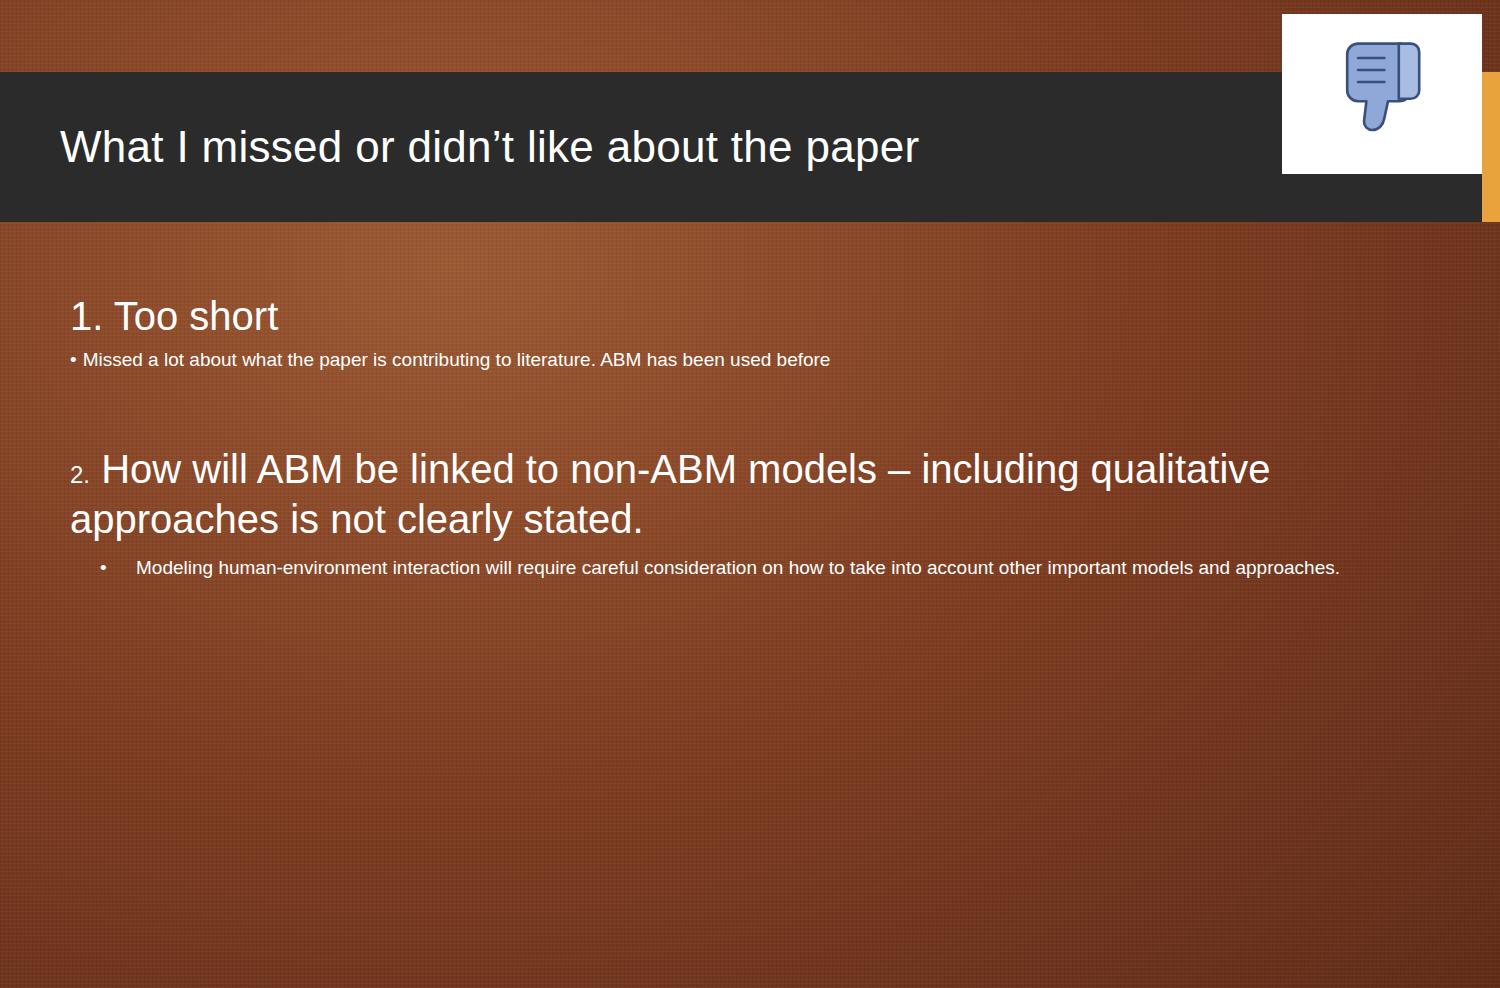What I missed or didn’t like about the paper
1. Too short
Missed a lot about what the paper is contributing to literature. ABM has been used before
2. How will ABM be linked to non-ABM models – including qualitative approaches is not clearly stated.
Modeling human-environment interaction will require careful consideration on how to take into account other important models and approaches.